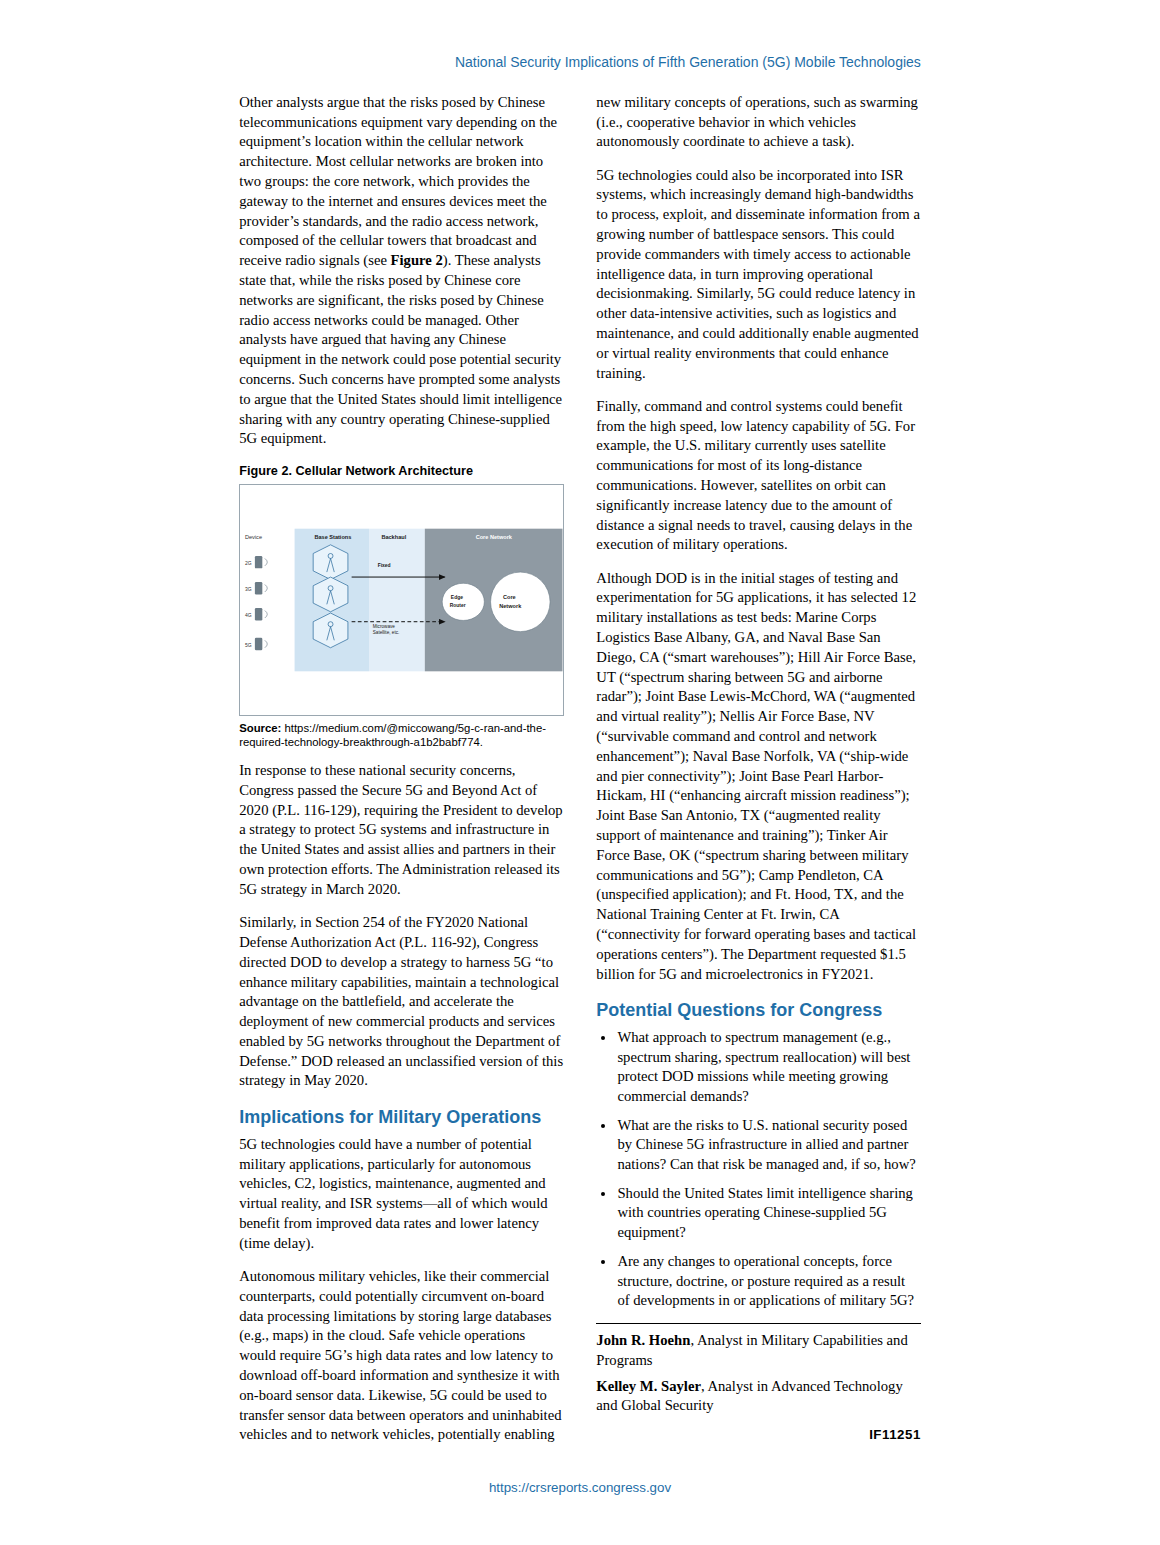National Security Implications of Fifth Generation (5G) Mobile Technologies
Other analysts argue that the risks posed by Chinese telecommunications equipment vary depending on the equipment’s location within the cellular network architecture. Most cellular networks are broken into two groups: the core network, which provides the gateway to the internet and ensures devices meet the provider’s standards, and the radio access network, composed of the cellular towers that broadcast and receive radio signals (see Figure 2). These analysts state that, while the risks posed by Chinese core networks are significant, the risks posed by Chinese radio access networks could be managed. Other analysts have argued that having any Chinese equipment in the network could pose potential security concerns. Such concerns have prompted some analysts to argue that the United States should limit intelligence sharing with any country operating Chinese-supplied 5G equipment.
Figure 2. Cellular Network Architecture
Device Base Stations Backhaul Core Network 2G 3G 4G 5G Fixed Microwave Satellite, etc. Edge Router Core Network
Source: https://medium.com/@miccowang/5g-c-ran-and-the-required-technology-breakthrough-a1b2babf774.
In response to these national security concerns, Congress passed the Secure 5G and Beyond Act of 2020 (P.L. 116-129), requiring the President to develop a strategy to protect 5G systems and infrastructure in the United States and assist allies and partners in their own protection efforts. The Administration released its 5G strategy in March 2020.
Similarly, in Section 254 of the FY2020 National Defense Authorization Act (P.L. 116-92), Congress directed DOD to develop a strategy to harness 5G “to enhance military capabilities, maintain a technological advantage on the battlefield, and accelerate the deployment of new commercial products and services enabled by 5G networks throughout the Department of Defense.” DOD released an unclassified version of this strategy in May 2020.
Implications for Military Operations
5G technologies could have a number of potential military applications, particularly for autonomous vehicles, C2, logistics, maintenance, augmented and virtual reality, and ISR systems—all of which would benefit from improved data rates and lower latency (time delay).
Autonomous military vehicles, like their commercial counterparts, could potentially circumvent on-board data processing limitations by storing large databases (e.g., maps) in the cloud. Safe vehicle operations would require 5G’s high data rates and low latency to download off-board information and synthesize it with on-board sensor data. Likewise, 5G could be used to transfer sensor data between operators and uninhabited vehicles and to network vehicles, potentially enabling new military concepts of operations, such as swarming (i.e., cooperative behavior in which vehicles autonomously coordinate to achieve a task).
5G technologies could also be incorporated into ISR systems, which increasingly demand high-bandwidths to process, exploit, and disseminate information from a growing number of battlespace sensors. This could provide commanders with timely access to actionable intelligence data, in turn improving operational decisionmaking. Similarly, 5G could reduce latency in other data-intensive activities, such as logistics and maintenance, and could additionally enable augmented or virtual reality environments that could enhance training.
Finally, command and control systems could benefit from the high speed, low latency capability of 5G. For example, the U.S. military currently uses satellite communications for most of its long-distance communications. However, satellites on orbit can significantly increase latency due to the amount of distance a signal needs to travel, causing delays in the execution of military operations.
Although DOD is in the initial stages of testing and experimentation for 5G applications, it has selected 12 military installations as test beds: Marine Corps Logistics Base Albany, GA, and Naval Base San Diego, CA (“smart warehouses”); Hill Air Force Base, UT (“spectrum sharing between 5G and airborne radar”); Joint Base Lewis-McChord, WA (“augmented and virtual reality”); Nellis Air Force Base, NV (“survivable command and control and network enhancement”); Naval Base Norfolk, VA (“ship-wide and pier connectivity”); Joint Base Pearl Harbor-Hickam, HI (“enhancing aircraft mission readiness”); Joint Base San Antonio, TX (“augmented reality support of maintenance and training”); Tinker Air Force Base, OK (“spectrum sharing between military communications and 5G”); Camp Pendleton, CA (unspecified application); and Ft. Hood, TX, and the National Training Center at Ft. Irwin, CA (“connectivity for forward operating bases and tactical operations centers”). The Department requested $1.5 billion for 5G and microelectronics in FY2021.
Potential Questions for Congress
What approach to spectrum management (e.g., spectrum sharing, spectrum reallocation) will best protect DOD missions while meeting growing commercial demands?
What are the risks to U.S. national security posed by Chinese 5G infrastructure in allied and partner nations? Can that risk be managed and, if so, how?
Should the United States limit intelligence sharing with countries operating Chinese-supplied 5G equipment?
Are any changes to operational concepts, force structure, doctrine, or posture required as a result of developments in or applications of military 5G?
John R. Hoehn, Analyst in Military Capabilities and Programs
Kelley M. Sayler, Analyst in Advanced Technology and Global Security
IF11251
https://crsreports.congress.gov